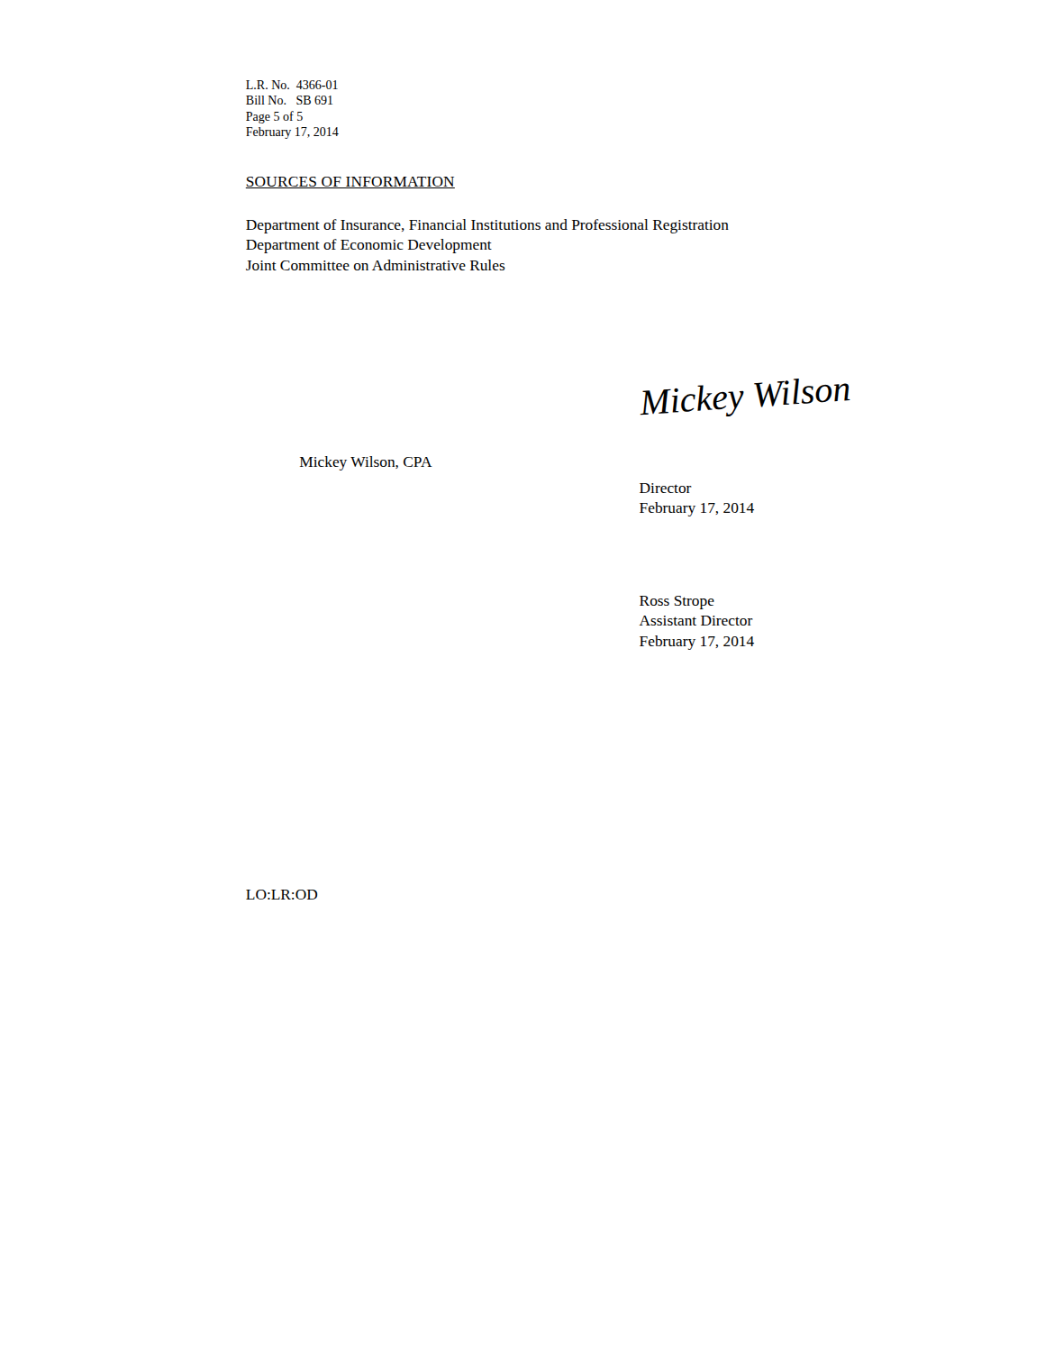L.R. No. 4366-01
Bill No. SB 691
Page 5 of 5
February 17, 2014
SOURCES OF INFORMATION
Department of Insurance, Financial Institutions and Professional Registration
Department of Economic Development
Joint Committee on Administrative Rules
Mickey Wilson
Mickey Wilson, CPA
Director
February 17, 2014
Ross Strope
Assistant Director
February 17, 2014
LO:LR:OD